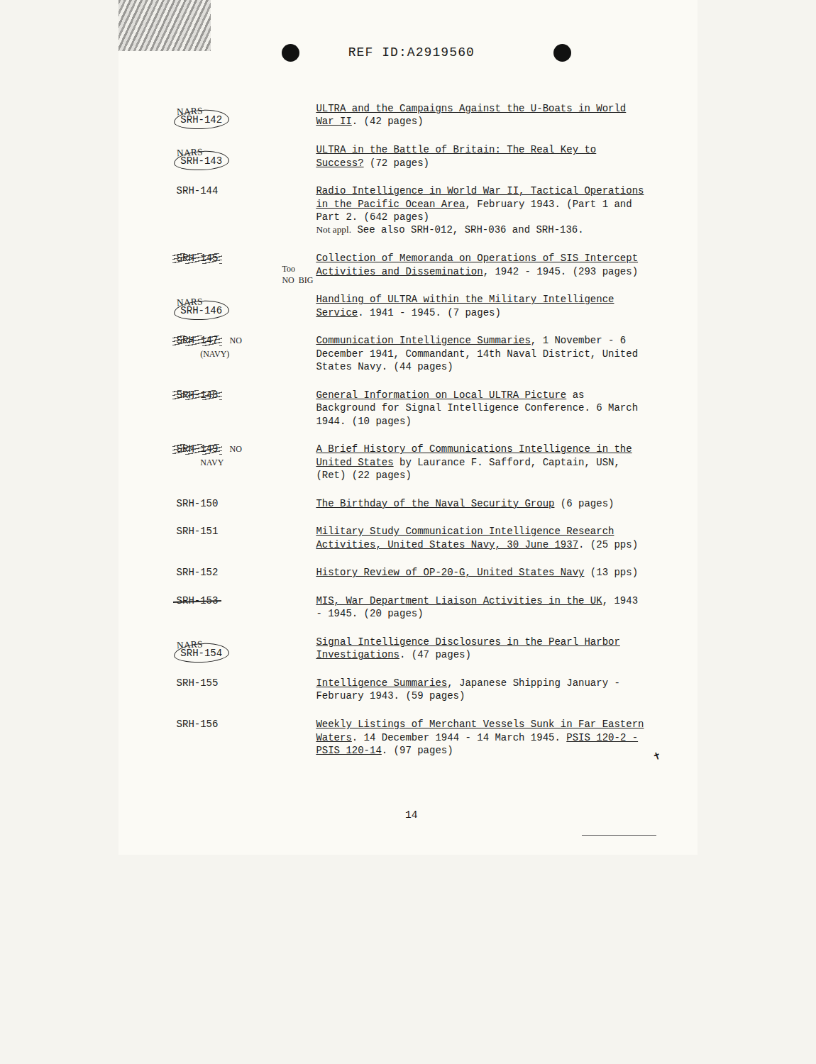REF ID:A2919560
| NARS SRH-142 | ULTRA and the Campaigns Against the U-Boats in World War II . (42 pages) |
| NARS SRH-143 | ULTRA in the Battle of Britain: The Real Key to Success? (72 pages) |
| SRH-144 | Radio Intelligence in World War II, Tactical Operations in the Pacific Ocean Area , February 1943. (Part 1 and Part 2. (642 pages) Not appl. See also SRH-012, SRH-036 and SRH-136. |
| SRH-145 Too NO BIG | Collection of Memoranda on Operations of SIS Intercept Activities and Dissemination , 1942 - 1945. (293 pages) |
| NARS SRH-146 | Handling of ULTRA within the Military Intelligence Service . 1941 - 1945. (7 pages) |
| SRH-147 NO (NAVY) | Communication Intelligence Summaries , 1 November - 6 December 1941, Commandant, 14th Naval District, United States Navy. (44 pages) |
| SRH-148 | General Information on Local ULTRA Picture as Background for Signal Intelligence Conference. 6 March 1944. (10 pages) |
| SRH-149 NO NAVY | A Brief History of Communications Intelligence in the United States by Laurance F. Safford, Captain, USN, (Ret) (22 pages) |
| SRH-150 | The Birthday of the Naval Security Group (6 pages) |
| SRH-151 | Military Study Communication Intelligence Research Activities, United States Navy, 30 June 1937 . (25 pps) |
| SRH-152 | History Review of OP-20-G, United States Navy (13 pps) |
| SRH-153 | MIS, War Department Liaison Activities in the UK , 1943 - 1945. (20 pages) |
| NARS SRH-154 | Signal Intelligence Disclosures in the Pearl Harbor Investigations . (47 pages) |
| SRH-155 | Intelligence Summaries , Japanese Shipping January - February 1943. (59 pages) |
| SRH-156 | Weekly Listings of Merchant Vessels Sunk in Far Eastern Waters . 14 December 1944 - 14 March 1945. PSIS 120-2 - PSIS 120-14 . (97 pages) |
✝
14